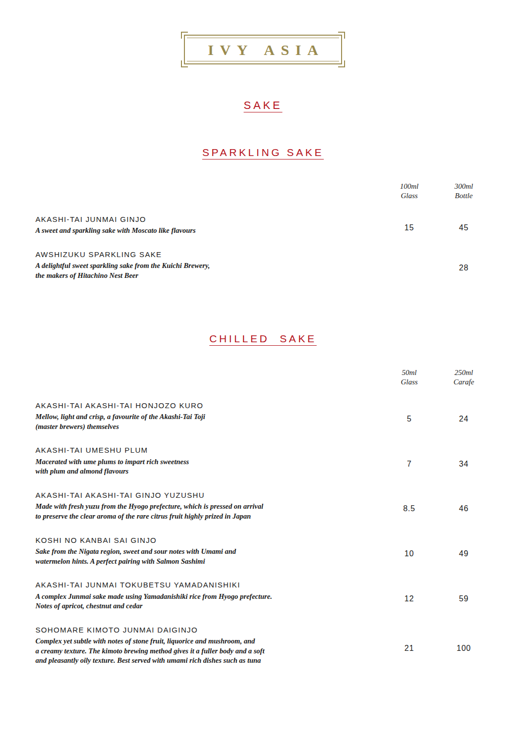IVY ASIA
SAKE
SPARKLING SAKE
| | 100ml Glass | 300ml Bottle |
| --- | --- | --- |
| AKASHI-TAI JUNMAI GINJO A sweet and sparkling sake with Moscato like flavours | 15 | 45 |
| AWSHIZUKU SPARKLING SAKE A delightful sweet sparkling sake from the Kuichi Brewery, the makers of Hitachino Nest Beer | | 28 |
CHILLED SAKE
| | 50ml Glass | 250ml Carafe |
| --- | --- | --- |
| AKASHI-TAI AKASHI-TAI HONJOZO KURO Mellow, light and crisp, a favourite of the Akashi-Tai Toji (master brewers) themselves | 5 | 24 |
| AKASHI-TAI UMESHU PLUM Macerated with ume plums to impart rich sweetness with plum and almond flavours | 7 | 34 |
| AKASHI-TAI AKASHI-TAI GINJO YUZUSHU Made with fresh yuzu from the Hyogo prefecture, which is pressed on arrival to preserve the clear aroma of the rare citrus fruit highly prized in Japan | 8.5 | 46 |
| KOSHI NO KANBAI SAI GINJO Sake from the Nigata region, sweet and sour notes with Umami and watermelon hints. A perfect pairing with Salmon Sashimi | 10 | 49 |
| AKASHI-TAI JUNMAI TOKUBETSU YAMADANISHIKI A complex Junmai sake made using Yamadanishiki rice from Hyogo prefecture. Notes of apricot, chestnut and cedar | 12 | 59 |
| SOHOMARE KIMOTO JUNMAI DAIGINJO Complex yet subtle with notes of stone fruit, liquorice and mushroom, and a creamy texture. The kimoto brewing method gives it a fuller body and a soft and pleasantly oily texture. Best served with umami rich dishes such as tuna | 21 | 100 |